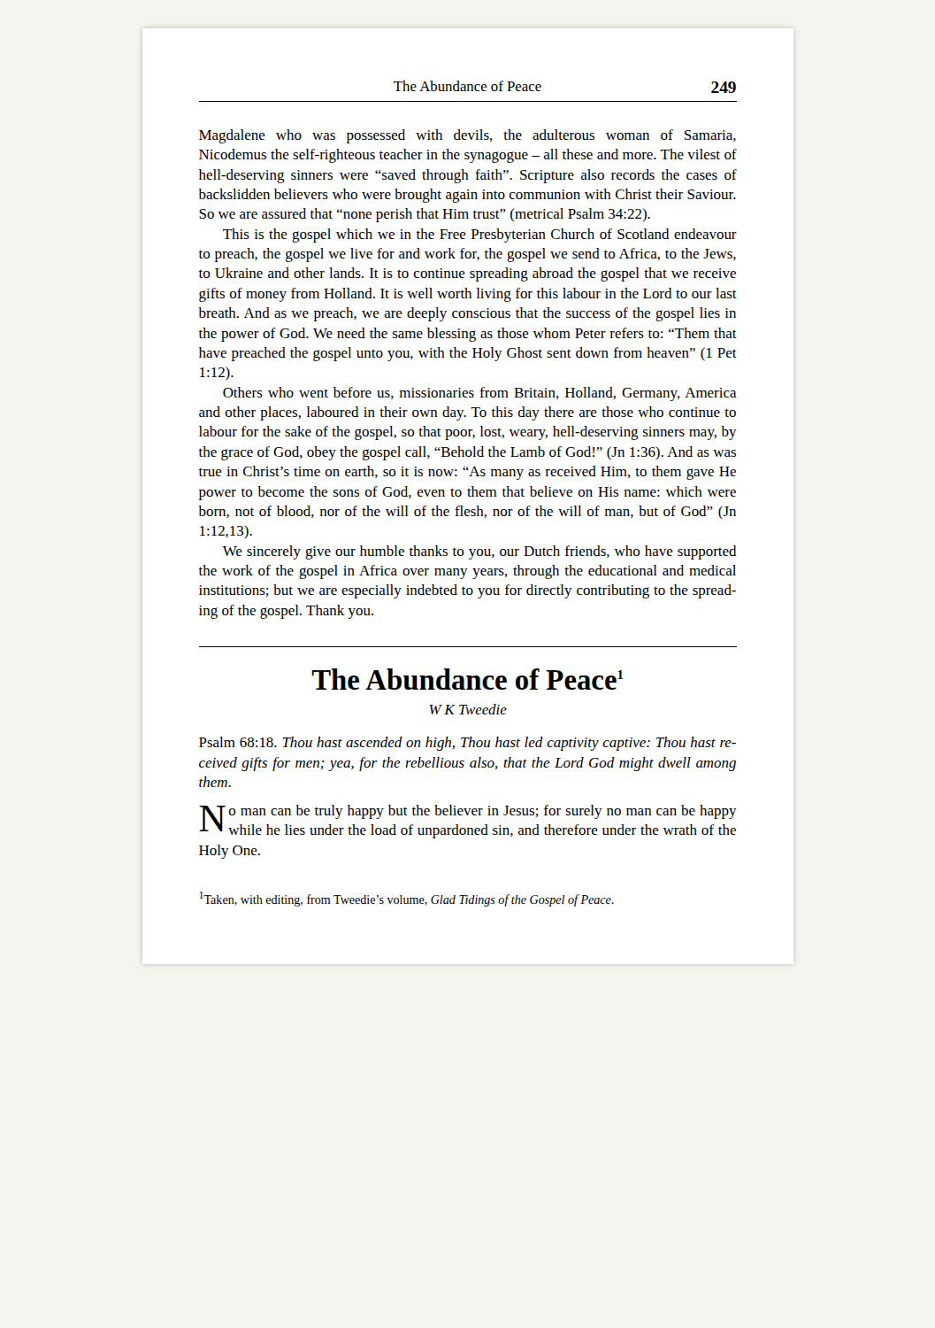The Abundance of Peace 249
Magdalene who was possessed with devils, the adulterous woman of Samaria, Nicodemus the self-righteous teacher in the synagogue – all these and more. The vilest of hell-deserving sinners were “saved through faith”. Scripture also records the cases of backslidden believers who were brought again into communion with Christ their Saviour. So we are assured that “none perish that Him trust” (metrical Psalm 34:22).
This is the gospel which we in the Free Presbyterian Church of Scotland endeavour to preach, the gospel we live for and work for, the gospel we send to Africa, to the Jews, to Ukraine and other lands. It is to continue spreading abroad the gospel that we receive gifts of money from Holland. It is well worth living for this labour in the Lord to our last breath. And as we preach, we are deeply conscious that the success of the gospel lies in the power of God. We need the same blessing as those whom Peter refers to: “Them that have preached the gospel unto you, with the Holy Ghost sent down from heaven” (1 Pet 1:12).
Others who went before us, missionaries from Britain, Holland, Germany, America and other places, laboured in their own day. To this day there are those who continue to labour for the sake of the gospel, so that poor, lost, weary, hell-deserving sinners may, by the grace of God, obey the gospel call, “Behold the Lamb of God!” (Jn 1:36). And as was true in Christ’s time on earth, so it is now: “As many as received Him, to them gave He power to become the sons of God, even to them that believe on His name: which were born, not of blood, nor of the will of the flesh, nor of the will of man, but of God” (Jn 1:12,13).
We sincerely give our humble thanks to you, our Dutch friends, who have supported the work of the gospel in Africa over many years, through the educational and medical institutions; but we are especially indebted to you for directly contributing to the spreading of the gospel. Thank you.
The Abundance of Peace1
W K Tweedie
Psalm 68:18. Thou hast ascended on high, Thou hast led captivity captive: Thou hast received gifts for men; yea, for the rebellious also, that the Lord God might dwell among them.
No man can be truly happy but the believer in Jesus; for surely no man can be happy while he lies under the load of unpardoned sin, and therefore under the wrath of the Holy One.
1Taken, with editing, from Tweedie’s volume, Glad Tidings of the Gospel of Peace.